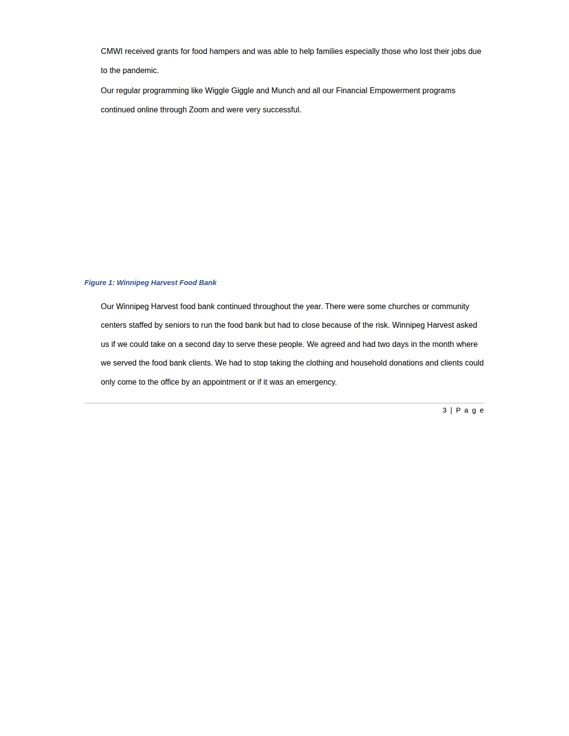CMWI received grants for food hampers and was able to help families especially those who lost their jobs due to the pandemic.
Our regular programming like Wiggle Giggle and Munch and all our Financial Empowerment programs continued online through Zoom and were very successful.
Figure 1: Winnipeg Harvest Food Bank
Our Winnipeg Harvest food bank continued throughout the year. There were some churches or community centers staffed by seniors to run the food bank but had to close because of the risk. Winnipeg Harvest asked us if we could take on a second day to serve these people. We agreed and had two days in the month where we served the food bank clients. We had to stop taking the clothing and household donations and clients could only come to the office by an appointment or if it was an emergency.
3 | P a g e